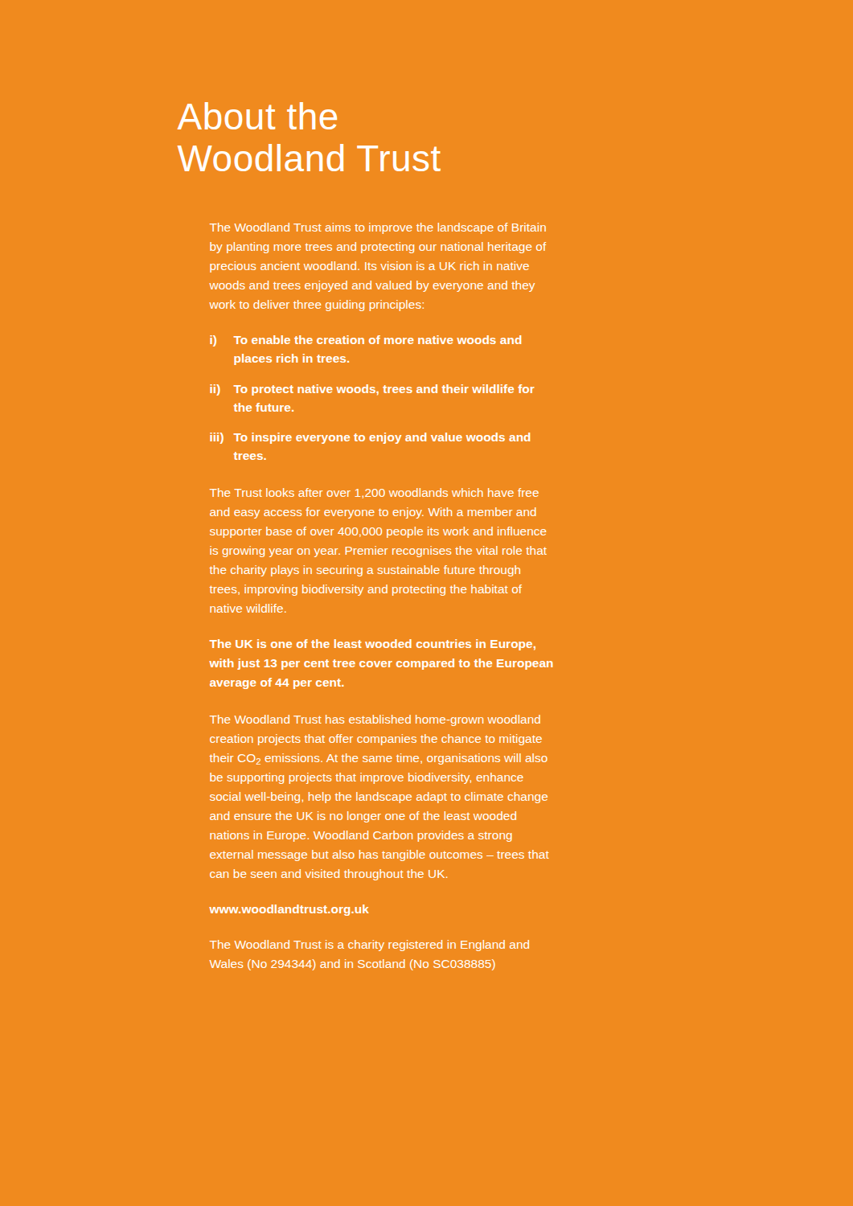About the
Woodland Trust
The Woodland Trust aims to improve the landscape of Britain by planting more trees and protecting our national heritage of precious ancient woodland. Its vision is a UK rich in native woods and trees enjoyed and valued by everyone and they work to deliver three guiding principles:
To enable the creation of more native woods and places rich in trees.
To protect native woods, trees and their wildlife for the future.
To inspire everyone to enjoy and value woods and trees.
The Trust looks after over 1,200 woodlands which have free and easy access for everyone to enjoy. With a member and supporter base of over 400,000 people its work and influence is growing year on year. Premier recognises the vital role that the charity plays in securing a sustainable future through trees, improving biodiversity and protecting the habitat of native wildlife.
The UK is one of the least wooded countries in Europe, with just 13 per cent tree cover compared to the European average of 44 per cent.
The Woodland Trust has established home-grown woodland creation projects that offer companies the chance to mitigate their CO2 emissions. At the same time, organisations will also be supporting projects that improve biodiversity, enhance social well-being, help the landscape adapt to climate change and ensure the UK is no longer one of the least wooded nations in Europe. Woodland Carbon provides a strong external message but also has tangible outcomes – trees that can be seen and visited throughout the UK.
www.woodlandtrust.org.uk
The Woodland Trust is a charity registered in England and Wales (No 294344) and in Scotland (No SC038885)